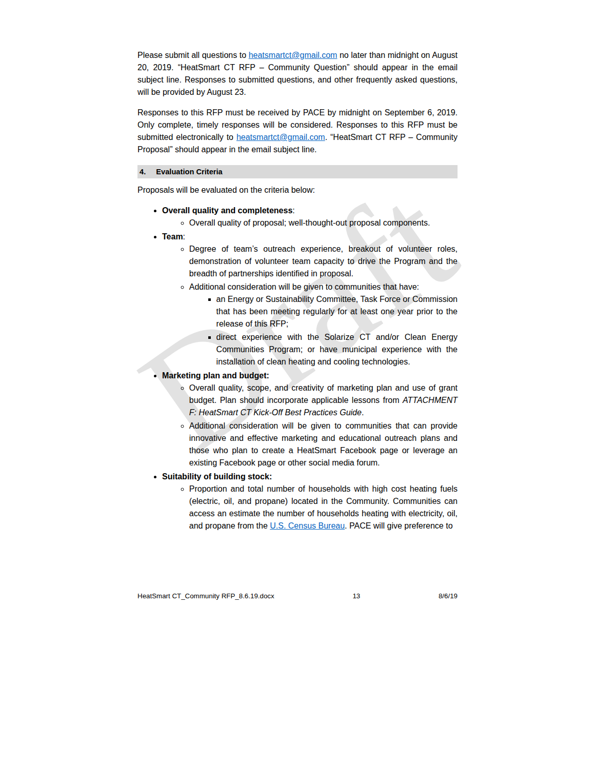Draft
Please submit all questions to heatsmartct@gmail.com no later than midnight on August 20, 2019. “HeatSmart CT RFP – Community Question” should appear in the email subject line. Responses to submitted questions, and other frequently asked questions, will be provided by August 23.
Responses to this RFP must be received by PACE by midnight on September 6, 2019. Only complete, timely responses will be considered. Responses to this RFP must be submitted electronically to heatsmartct@gmail.com. “HeatSmart CT RFP – Community Proposal” should appear in the email subject line.
4. Evaluation Criteria
Proposals will be evaluated on the criteria below:
Overall quality and completeness:
Overall quality of proposal; well-thought-out proposal components.
Team:
Degree of team’s outreach experience, breakout of volunteer roles, demonstration of volunteer team capacity to drive the Program and the breadth of partnerships identified in proposal.
Additional consideration will be given to communities that have:
an Energy or Sustainability Committee, Task Force or Commission that has been meeting regularly for at least one year prior to the release of this RFP;
direct experience with the Solarize CT and/or Clean Energy Communities Program; or have municipal experience with the installation of clean heating and cooling technologies.
Marketing plan and budget:
Overall quality, scope, and creativity of marketing plan and use of grant budget. Plan should incorporate applicable lessons from ATTACHMENT F: HeatSmart CT Kick-Off Best Practices Guide.
Additional consideration will be given to communities that can provide innovative and effective marketing and educational outreach plans and those who plan to create a HeatSmart Facebook page or leverage an existing Facebook page or other social media forum.
Suitability of building stock:
Proportion and total number of households with high cost heating fuels (electric, oil, and propane) located in the Community. Communities can access an estimate the number of households heating with electricity, oil, and propane from the U.S. Census Bureau. PACE will give preference to
HeatSmart CT_Community RFP_8.6.19.docx
13
8/6/19